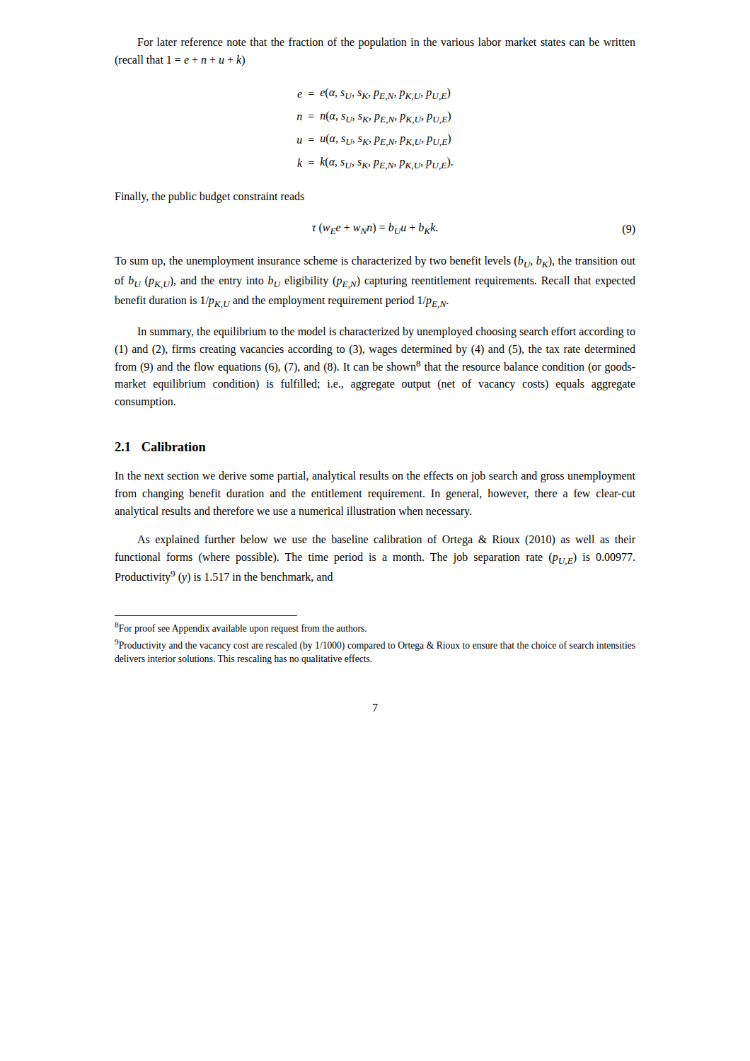For later reference note that the fraction of the population in the various labor market states can be written (recall that 1 = e + n + u + k)
| e | = | e ( α , s U , s K , p E,N , p K,U , p U,E ) |
| n | = | n ( α , s U , s K , p E,N , p K,U , p U,E ) |
| u | = | u ( α , s U , s K , p E,N , p K,U , p U,E ) |
| k | = | k ( α , s U , s K , p E,N , p K,U , p U,E ). |
Finally, the public budget constraint reads
τ (wEe + wNn) = bUu + bKk. (9)
To sum up, the unemployment insurance scheme is characterized by two benefit levels (bU, bK), the transition out of bU (pK,U), and the entry into bU eligibility (pE,N) capturing reentitlement requirements. Recall that expected benefit duration is 1/pK,U and the employment requirement period 1/pE,N.
In summary, the equilibrium to the model is characterized by unemployed choosing search effort according to (1) and (2), firms creating vacancies according to (3), wages determined by (4) and (5), the tax rate determined from (9) and the flow equations (6), (7), and (8). It can be shown8 that the resource balance condition (or goods-market equilibrium condition) is fulfilled; i.e., aggregate output (net of vacancy costs) equals aggregate consumption.
2.1 Calibration
In the next section we derive some partial, analytical results on the effects on job search and gross unemployment from changing benefit duration and the entitlement requirement. In general, however, there a few clear-cut analytical results and therefore we use a numerical illustration when necessary.
As explained further below we use the baseline calibration of Ortega & Rioux (2010) as well as their functional forms (where possible). The time period is a month. The job separation rate (pU,E) is 0.00977. Productivity9 (y) is 1.517 in the benchmark, and
8For proof see Appendix available upon request from the authors.
9Productivity and the vacancy cost are rescaled (by 1/1000) compared to Ortega & Rioux to ensure that the choice of search intensities delivers interior solutions. This rescaling has no qualitative effects.
7